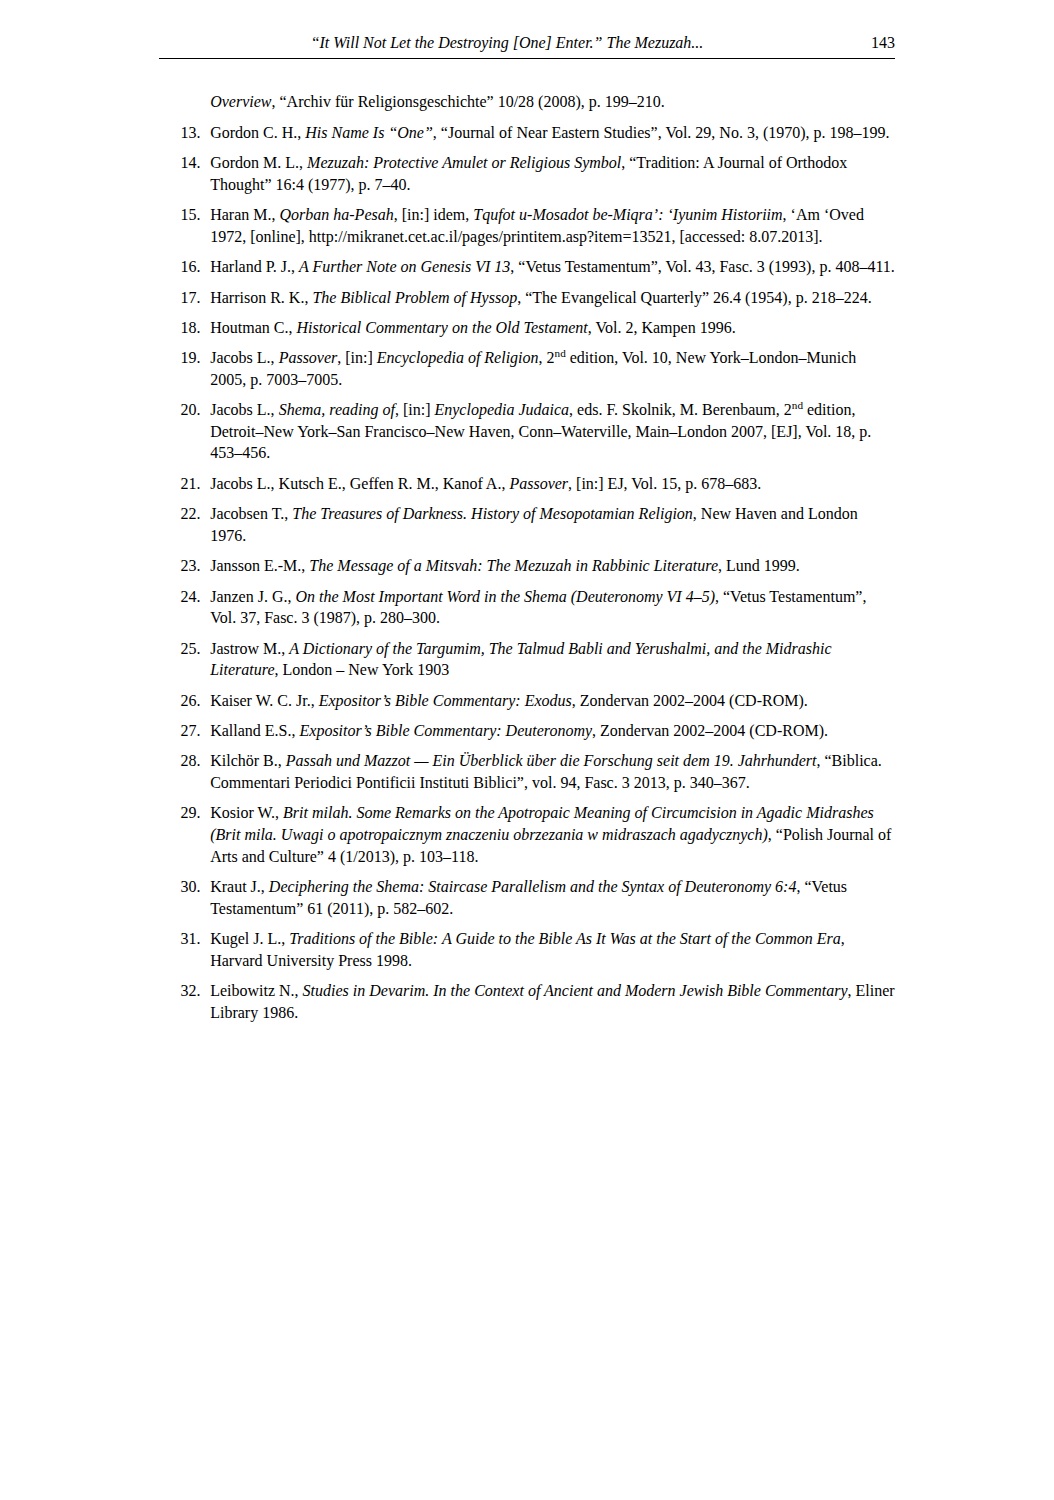“It Will Not Let the Destroying [One] Enter.” The Mezuzah... 143
Overview, “Archiv für Religionsgeschichte” 10/28 (2008), p. 199–210.
Gordon C. H., His Name Is “One”, “Journal of Near Eastern Studies”, Vol. 29, No. 3, (1970), p. 198–199.
Gordon M. L., Mezuzah: Protective Amulet or Religious Symbol, “Tradition: A Journal of Orthodox Thought” 16:4 (1977), p. 7–40.
Haran M., Qorban ha-Pesah, [in:] idem, Tqufot u-Mosadot be-Miqra’: ‘Iyunim Historiim, ‘Am ‘Oved 1972, [online], http://mikranet.cet.ac.il/pages/printitem.asp?item=13521, [accessed: 8.07.2013].
Harland P. J., A Further Note on Genesis VI 13, “Vetus Testamentum”, Vol. 43, Fasc. 3 (1993), p. 408–411.
Harrison R. K., The Biblical Problem of Hyssop, “The Evangelical Quarterly” 26.4 (1954), p. 218–224.
Houtman C., Historical Commentary on the Old Testament, Vol. 2, Kampen 1996.
Jacobs L., Passover, [in:] Encyclopedia of Religion, 2nd edition, Vol. 10, New York–London–Munich 2005, p. 7003–7005.
Jacobs L., Shema, reading of, [in:] Enyclopedia Judaica, eds. F. Skolnik, M. Berenbaum, 2nd edition, Detroit–New York–San Francisco–New Haven, Conn–Waterville, Main–London 2007, [EJ], Vol. 18, p. 453–456.
Jacobs L., Kutsch E., Geffen R. M., Kanof A., Passover, [in:] EJ, Vol. 15, p. 678–683.
Jacobsen T., The Treasures of Darkness. History of Mesopotamian Religion, New Haven and London 1976.
Jansson E.-M., The Message of a Mitsvah: The Mezuzah in Rabbinic Literature, Lund 1999.
Janzen J. G., On the Most Important Word in the Shema (Deuteronomy VI 4–5), “Vetus Testamentum”, Vol. 37, Fasc. 3 (1987), p. 280–300.
Jastrow M., A Dictionary of the Targumim, The Talmud Babli and Yerushalmi, and the Midrashic Literature, London – New York 1903
Kaiser W. C. Jr., Expositor’s Bible Commentary: Exodus, Zondervan 2002–2004 (CD-ROM).
Kalland E.S., Expositor’s Bible Commentary: Deuteronomy, Zondervan 2002–2004 (CD-ROM).
Kilchör B., Passah und Mazzot — Ein Überblick über die Forschung seit dem 19. Jahrhundert, “Biblica. Commentari Periodici Pontificii Instituti Biblici”, vol. 94, Fasc. 3 2013, p. 340–367.
Kosior W., Brit milah. Some Remarks on the Apotropaic Meaning of Circumcision in Agadic Midrashes (Brit mila. Uwagi o apotropaicznym znaczeniu obrzezania w midraszach agadycznych), “Polish Journal of Arts and Culture” 4 (1/2013), p. 103–118.
Kraut J., Deciphering the Shema: Staircase Parallelism and the Syntax of Deuteronomy 6:4, “Vetus Testamentum” 61 (2011), p. 582–602.
Kugel J. L., Traditions of the Bible: A Guide to the Bible As It Was at the Start of the Common Era, Harvard University Press 1998.
Leibowitz N., Studies in Devarim. In the Context of Ancient and Modern Jewish Bible Commentary, Eliner Library 1986.